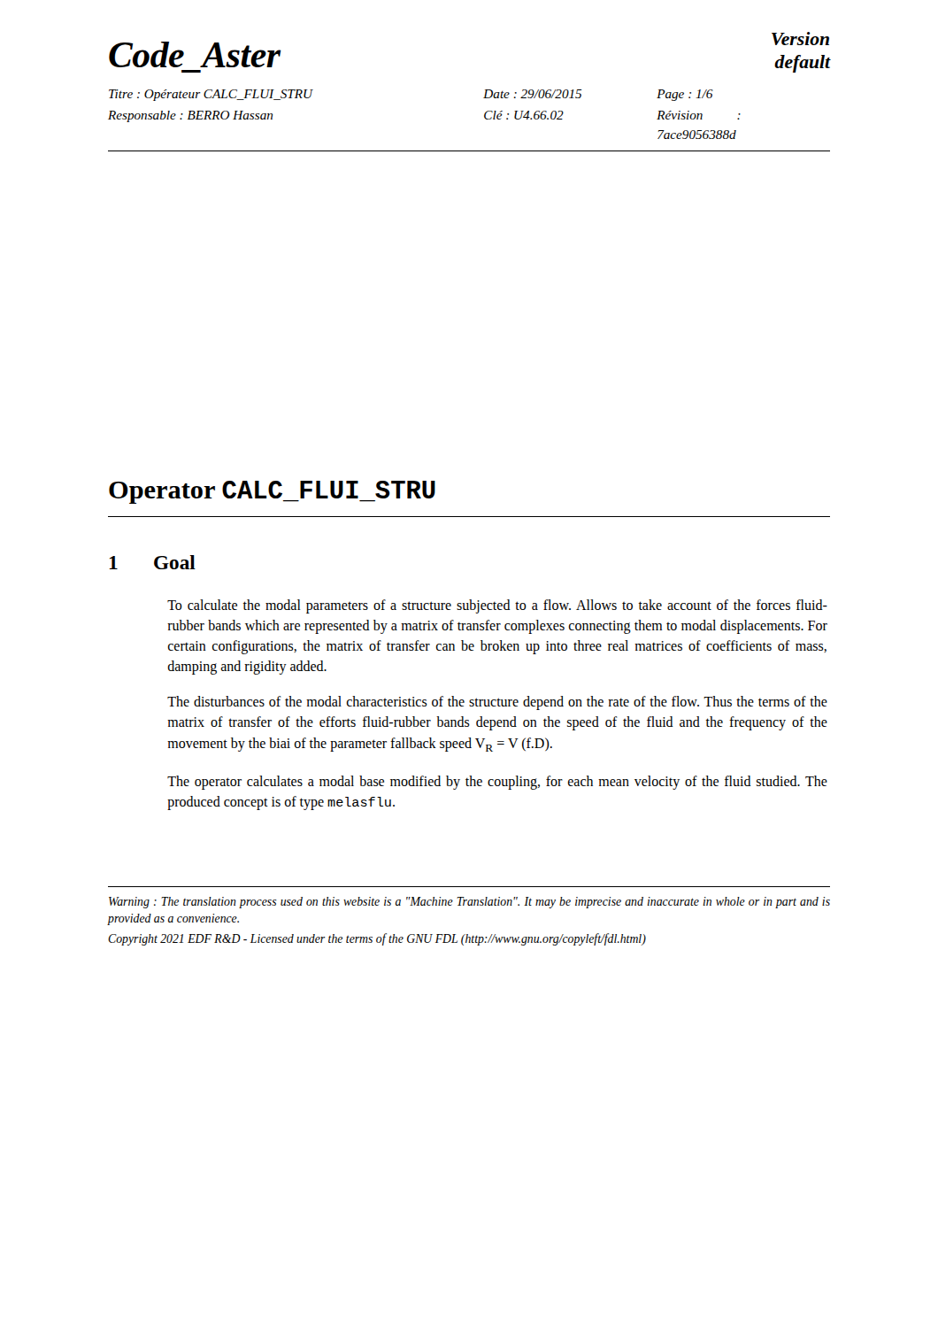Code_Aster
Version default
| Titre : Opérateur CALC_FLUI_STRU | Date : 29/06/2015 | Page : 1/6 |
| Responsable : BERRO Hassan | Clé : U4.66.02 | Révision : 7ace9056388d |
Operator CALC_FLUI_STRU
1 Goal
To calculate the modal parameters of a structure subjected to a flow. Allows to take account of the forces fluid-rubber bands which are represented by a matrix of transfer complexes connecting them to modal displacements. For certain configurations, the matrix of transfer can be broken up into three real matrices of coefficients of mass, damping and rigidity added.
The disturbances of the modal characteristics of the structure depend on the rate of the flow. Thus the terms of the matrix of transfer of the efforts fluid-rubber bands depend on the speed of the fluid and the frequency of the movement by the biai of the parameter fallback speed VR = V (f.D).
The operator calculates a modal base modified by the coupling, for each mean velocity of the fluid studied. The produced concept is of type melasflu.
Warning : The translation process used on this website is a "Machine Translation". It may be imprecise and inaccurate in whole or in part and is provided as a convenience.
Copyright 2021 EDF R&D - Licensed under the terms of the GNU FDL (http://www.gnu.org/copyleft/fdl.html)